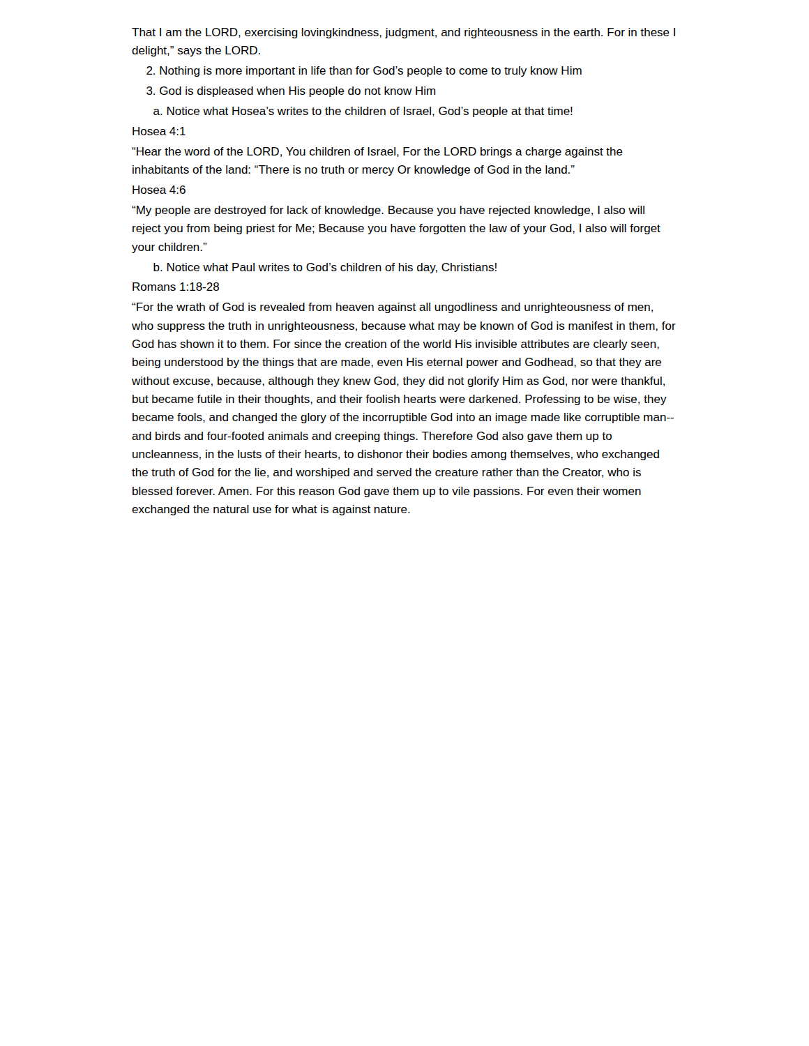That I am the LORD, exercising lovingkindness, judgment, and righteousness in the earth. For in these I delight,” says the LORD.
2. Nothing is more important in life than for God’s people to come to truly know Him
3. God is displeased when His people do not know Him
a. Notice what Hosea’s writes to the children of Israel, God’s people at that time!
Hosea 4:1
“Hear the word of the LORD, You children of Israel, For the LORD brings a charge against the inhabitants of the land: “There is no truth or mercy Or knowledge of God in the land.”
Hosea 4:6
“My people are destroyed for lack of knowledge. Because you have rejected knowledge, I also will reject you from being priest for Me; Because you have forgotten the law of your God, I also will forget your children.”
b. Notice what Paul writes to God’s children of his day, Christians!
Romans 1:18-28
“For the wrath of God is revealed from heaven against all ungodliness and unrighteousness of men, who suppress the truth in unrighteousness, because what may be known of God is manifest in them, for God has shown it to them. For since the creation of the world His invisible attributes are clearly seen, being understood by the things that are made, even His eternal power and Godhead, so that they are without excuse, because, although they knew God, they did not glorify Him as God, nor were thankful, but became futile in their thoughts, and their foolish hearts were darkened. Professing to be wise, they became fools, and changed the glory of the incorruptible God into an image made like corruptible man--and birds and four-footed animals and creeping things. Therefore God also gave them up to uncleanness, in the lusts of their hearts, to dishonor their bodies among themselves, who exchanged the truth of God for the lie, and worshiped and served the creature rather than the Creator, who is blessed forever. Amen. For this reason God gave them up to vile passions. For even their women exchanged the natural use for what is against nature.